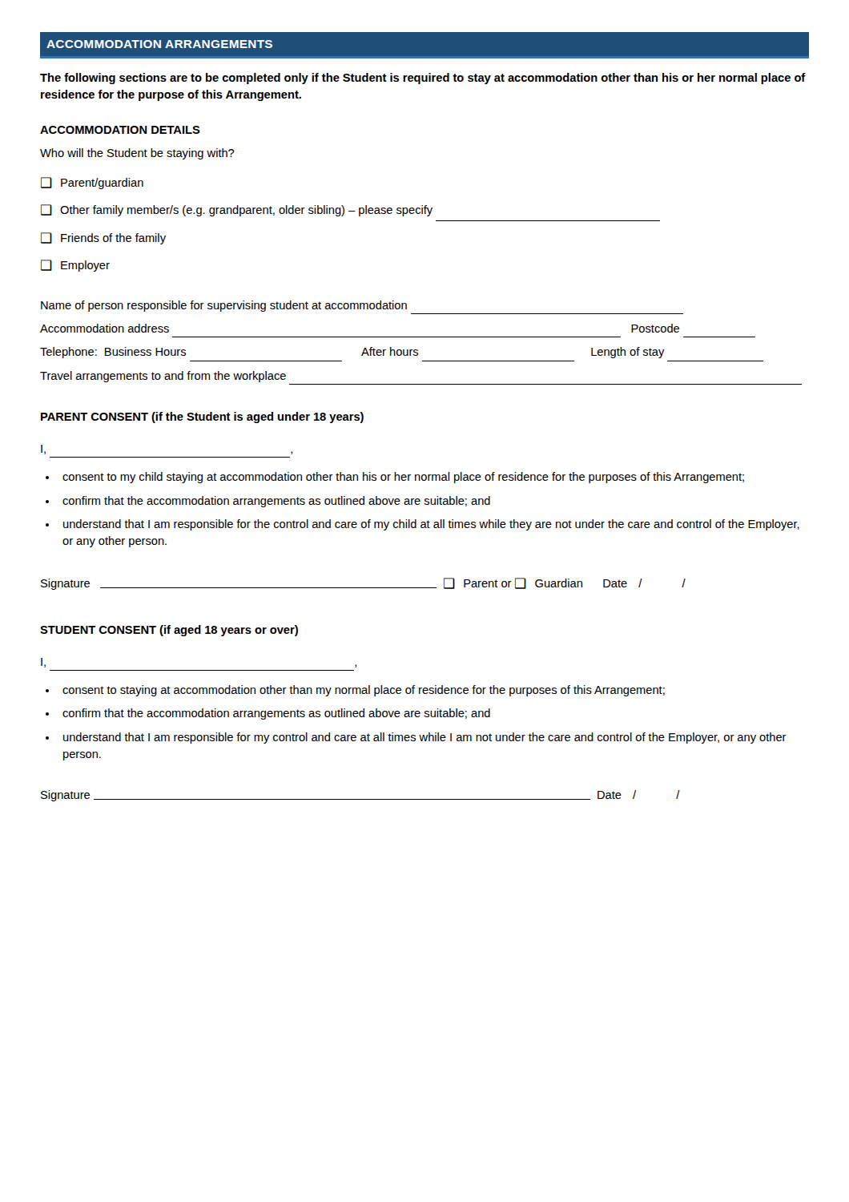ACCOMMODATION ARRANGEMENTS
The following sections are to be completed only if the Student is required to stay at accommodation other than his or her normal place of residence for the purpose of this Arrangement.
ACCOMMODATION DETAILS
Who will the Student be staying with?
❑Parent/guardian
❑Other family member/s (e.g. grandparent, older sibling) – please specify
❑Friends of the family
❑Employer
Name of person responsible for supervising student at accommodation
Accommodation address Postcode
Telephone: Business Hours After hours Length of stay
Travel arrangements to and from the workplace
PARENT CONSENT (if the Student is aged under 18 years)
I, ,
consent to my child staying at accommodation other than his or her normal place of residence for the purposes of this Arrangement;
confirm that the accommodation arrangements as outlined above are suitable; and
understand that I am responsible for the control and care of my child at all times while they are not under the care and control of the Employer, or any other person.
Signature ❑Parent or ❑Guardian Date / /
STUDENT CONSENT (if aged 18 years or over)
I, ,
consent to staying at accommodation other than my normal place of residence for the purposes of this Arrangement;
confirm that the accommodation arrangements as outlined above are suitable; and
understand that I am responsible for my control and care at all times while I am not under the care and control of the Employer, or any other person.
Signature Date / /